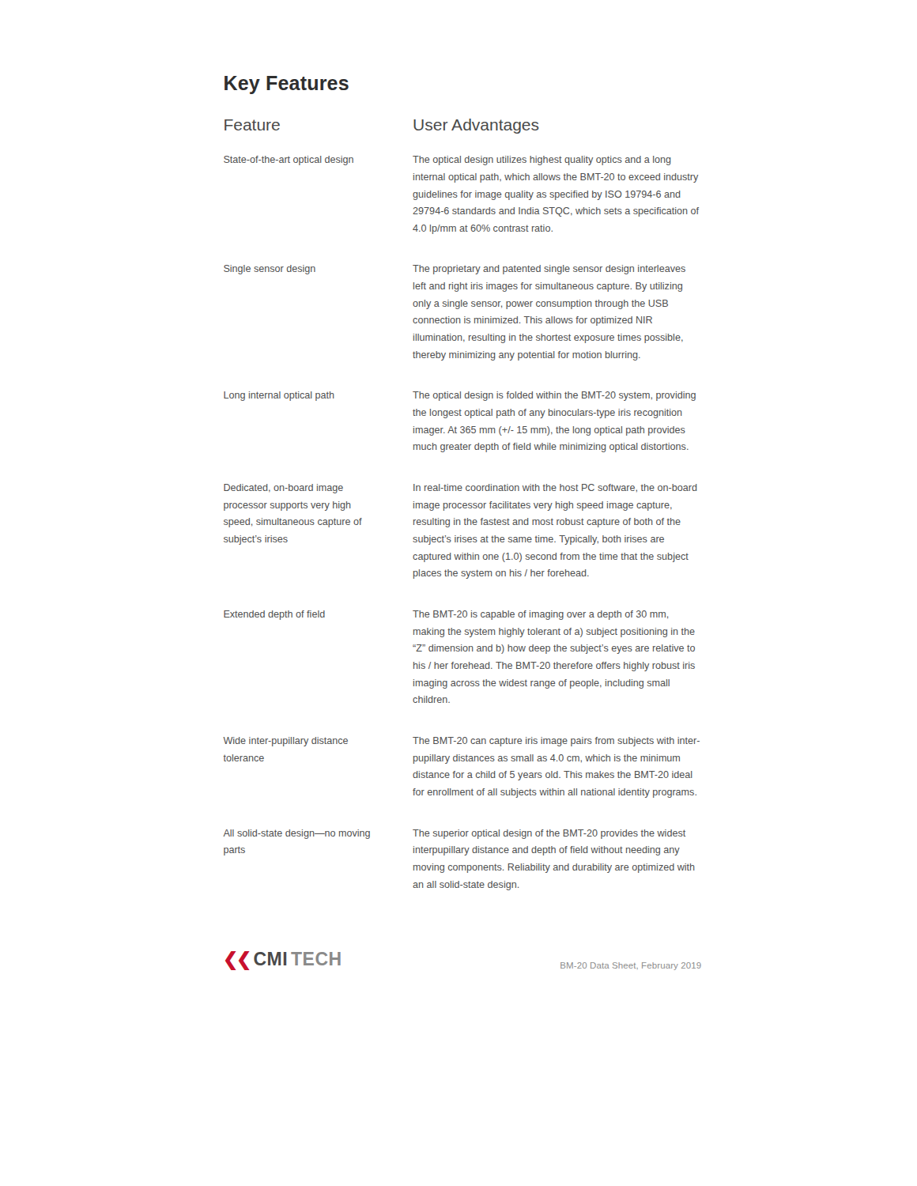Key Features
| Feature | User Advantages |
| --- | --- |
| State-of-the-art optical design | The optical design utilizes highest quality optics and a long internal optical path, which allows the BMT-20 to exceed industry guidelines for image quality as specified by ISO 19794-6 and 29794-6 standards and India STQC, which sets a specification of 4.0 lp/mm at 60% contrast ratio. |
| Single sensor design | The proprietary and patented single sensor design interleaves left and right iris images for simultaneous capture. By utilizing only a single sensor, power consumption through the USB connection is minimized. This allows for optimized NIR illumination, resulting in the shortest exposure times possible, thereby minimizing any potential for motion blurring. |
| Long internal optical path | The optical design is folded within the BMT-20 system, providing the longest optical path of any binoculars-type iris recognition imager. At 365 mm (+/- 15 mm), the long optical path provides much greater depth of field while minimizing optical distortions. |
| Dedicated, on-board image processor supports very high speed, simultaneous capture of subject’s irises | In real-time coordination with the host PC software, the on-board image processor facilitates very high speed image capture, resulting in the fastest and most robust capture of both of the subject’s irises at the same time. Typically, both irises are captured within one (1.0) second from the time that the subject places the system on his / her forehead. |
| Extended depth of field | The BMT-20 is capable of imaging over a depth of 30 mm, making the system highly tolerant of a) subject positioning in the “Z” dimension and b) how deep the subject’s eyes are relative to his / her forehead. The BMT-20 therefore offers highly robust iris imaging across the widest range of people, including small children. |
| Wide inter-pupillary distance tolerance | The BMT-20 can capture iris image pairs from subjects with inter-pupillary distances as small as 4.0 cm, which is the minimum distance for a child of 5 years old. This makes the BMT-20 ideal for enrollment of all subjects within all national identity programs. |
| All solid-state design—no moving parts | The superior optical design of the BMT-20 provides the widest interpupillary distance and depth of field without needing any moving components. Reliability and durability are optimized with an all solid-state design. |
❮❮CMI TECH
BM-20 Data Sheet, February 2019